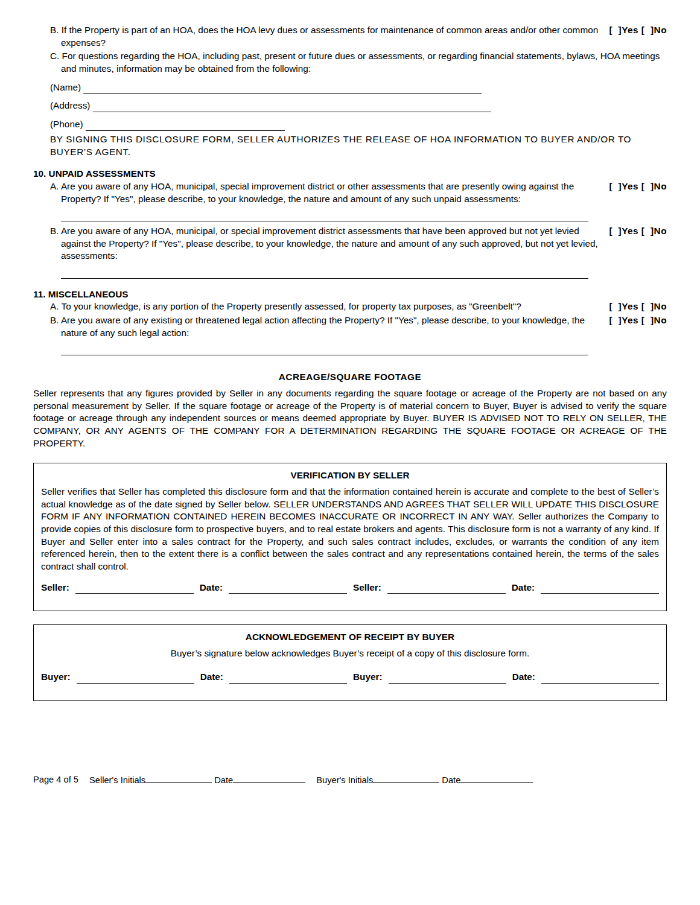B. If the Property is part of an HOA, does the HOA levy dues or assessments for maintenance of common areas and/or other common expenses?
[ ]Yes [ ]No
C. For questions regarding the HOA, including past, present or future dues or assessments, or regarding financial statements, bylaws, HOA meetings and minutes, information may be obtained from the following:
(Name)
(Address)
(Phone)
BY SIGNING THIS DISCLOSURE FORM, SELLER AUTHORIZES THE RELEASE OF HOA INFORMATION TO BUYER AND/OR TO BUYER’S AGENT.
10. UNPAID ASSESSMENTS
A. Are you aware of any HOA, municipal, special improvement district or other assessments that are presently owing against the Property? If "Yes", please describe, to your knowledge, the nature and amount of any such unpaid assessments:
[ ]Yes [ ]No
B. Are you aware of any HOA, municipal, or special improvement district assessments that have been approved but not yet levied against the Property? If "Yes", please describe, to your knowledge, the nature and amount of any such approved, but not yet levied, assessments:
[ ]Yes [ ]No
11. MISCELLANEOUS
A. To your knowledge, is any portion of the Property presently assessed, for property tax purposes, as "Greenbelt"?
[ ]Yes [ ]No
B. Are you aware of any existing or threatened legal action affecting the Property? If "Yes", please describe, to your knowledge, the nature of any such legal action:
[ ]Yes [ ]No
ACREAGE/SQUARE FOOTAGE
Seller represents that any figures provided by Seller in any documents regarding the square footage or acreage of the Property are not based on any personal measurement by Seller. If the square footage or acreage of the Property is of material concern to Buyer, Buyer is advised to verify the square footage or acreage through any independent sources or means deemed appropriate by Buyer. BUYER IS ADVISED NOT TO RELY ON SELLER, THE COMPANY, OR ANY AGENTS OF THE COMPANY FOR A DETERMINATION REGARDING THE SQUARE FOOTAGE OR ACREAGE OF THE PROPERTY.
VERIFICATION BY SELLER
Seller verifies that Seller has completed this disclosure form and that the information contained herein is accurate and complete to the best of Seller’s actual knowledge as of the date signed by Seller below. SELLER UNDERSTANDS AND AGREES THAT SELLER WILL UPDATE THIS DISCLOSURE FORM IF ANY INFORMATION CONTAINED HEREIN BECOMES INACCURATE OR INCORRECT IN ANY WAY. Seller authorizes the Company to provide copies of this disclosure form to prospective buyers, and to real estate brokers and agents. This disclosure form is not a warranty of any kind. If Buyer and Seller enter into a sales contract for the Property, and such sales contract includes, excludes, or warrants the condition of any item referenced herein, then to the extent there is a conflict between the sales contract and any representations contained herein, the terms of the sales contract shall control.
Seller: Date: Seller: Date:
ACKNOWLEDGEMENT OF RECEIPT BY BUYER
Buyer’s signature below acknowledges Buyer’s receipt of a copy of this disclosure form.
Buyer: Date: Buyer: Date:
Page 4 of 5 Seller's Initials Date Buyer's Initials Date